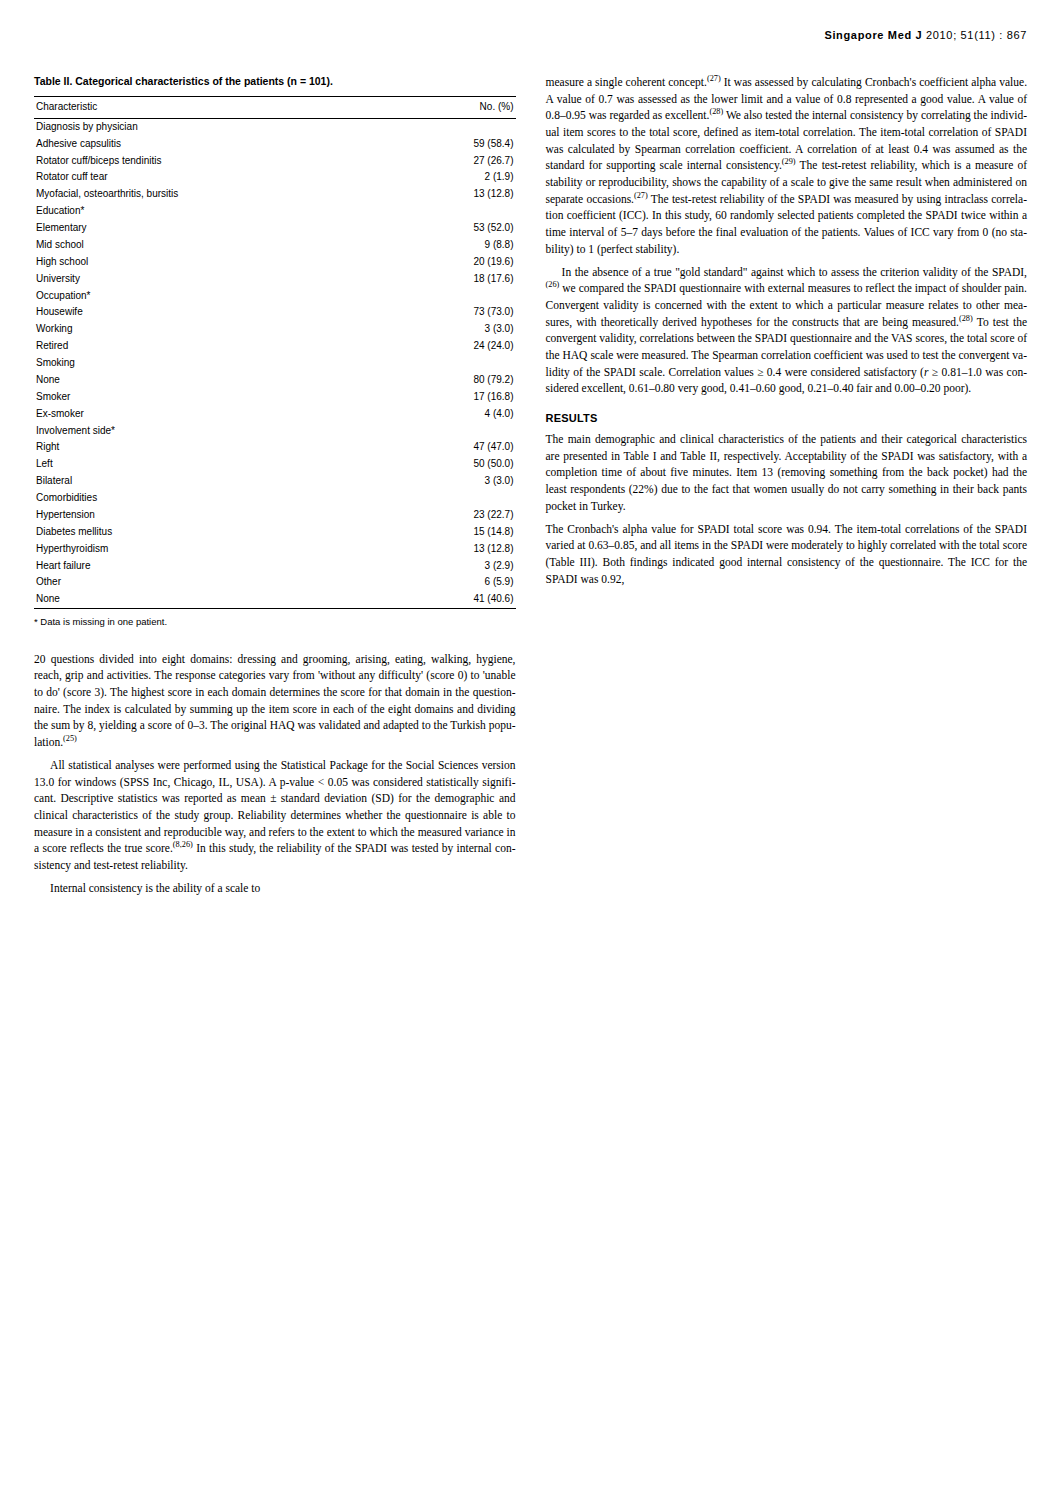Singapore Med J 2010; 51(11) : 867
Table II. Categorical characteristics of the patients (n = 101).
| Characteristic | No. (%) |
| --- | --- |
| Diagnosis by physician | |
| Adhesive capsulitis | 59 (58.4) |
| Rotator cuff/biceps tendinitis | 27 (26.7) |
| Rotator cuff tear | 2 (1.9) |
| Myofacial, osteoarthritis, bursitis | 13 (12.8) |
| Education* | |
| Elementary | 53 (52.0) |
| Mid school | 9 (8.8) |
| High school | 20 (19.6) |
| University | 18 (17.6) |
| Occupation* | |
| Housewife | 73 (73.0) |
| Working | 3 (3.0) |
| Retired | 24 (24.0) |
| Smoking | |
| None | 80 (79.2) |
| Smoker | 17 (16.8) |
| Ex-smoker | 4 (4.0) |
| Involvement side* | |
| Right | 47 (47.0) |
| Left | 50 (50.0) |
| Bilateral | 3 (3.0) |
| Comorbidities | |
| Hypertension | 23 (22.7) |
| Diabetes mellitus | 15 (14.8) |
| Hyperthyroidism | 13 (12.8) |
| Heart failure | 3 (2.9) |
| Other | 6 (5.9) |
| None | 41 (40.6) |
* Data is missing in one patient.
20 questions divided into eight domains: dressing and grooming, arising, eating, walking, hygiene, reach, grip and activities. The response categories vary from 'without any difficulty' (score 0) to 'unable to do' (score 3). The highest score in each domain determines the score for that domain in the questionnaire. The index is calculated by summing up the item score in each of the eight domains and dividing the sum by 8, yielding a score of 0–3. The original HAQ was validated and adapted to the Turkish population.(25)
All statistical analyses were performed using the Statistical Package for the Social Sciences version 13.0 for windows (SPSS Inc, Chicago, IL, USA). A p-value < 0.05 was considered statistically significant. Descriptive statistics was reported as mean ± standard deviation (SD) for the demographic and clinical characteristics of the study group. Reliability determines whether the questionnaire is able to measure in a consistent and reproducible way, and refers to the extent to which the measured variance in a score reflects the true score.(8,26) In this study, the reliability of the SPADI was tested by internal consistency and test-retest reliability.
Internal consistency is the ability of a scale to
measure a single coherent concept.(27) It was assessed by calculating Cronbach's coefficient alpha value. A value of 0.7 was assessed as the lower limit and a value of 0.8 represented a good value. A value of 0.8–0.95 was regarded as excellent.(28) We also tested the internal consistency by correlating the individual item scores to the total score, defined as item-total correlation. The item-total correlation of SPADI was calculated by Spearman correlation coefficient. A correlation of at least 0.4 was assumed as the standard for supporting scale internal consistency.(29) The test-retest reliability, which is a measure of stability or reproducibility, shows the capability of a scale to give the same result when administered on separate occasions.(27) The test-retest reliability of the SPADI was measured by using intraclass correlation coefficient (ICC). In this study, 60 randomly selected patients completed the SPADI twice within a time interval of 5–7 days before the final evaluation of the patients. Values of ICC vary from 0 (no stability) to 1 (perfect stability).
In the absence of a true "gold standard" against which to assess the criterion validity of the SPADI,(26) we compared the SPADI questionnaire with external measures to reflect the impact of shoulder pain. Convergent validity is concerned with the extent to which a particular measure relates to other measures, with theoretically derived hypotheses for the constructs that are being measured.(28) To test the convergent validity, correlations between the SPADI questionnaire and the VAS scores, the total score of the HAQ scale were measured. The Spearman correlation coefficient was used to test the convergent validity of the SPADI scale. Correlation values ≥ 0.4 were considered satisfactory (r ≥ 0.81–1.0 was considered excellent, 0.61–0.80 very good, 0.41–0.60 good, 0.21–0.40 fair and 0.00–0.20 poor).
RESULTS
The main demographic and clinical characteristics of the patients and their categorical characteristics are presented in Table I and Table II, respectively. Acceptability of the SPADI was satisfactory, with a completion time of about five minutes. Item 13 (removing something from the back pocket) had the least respondents (22%) due to the fact that women usually do not carry something in their back pants pocket in Turkey.
The Cronbach's alpha value for SPADI total score was 0.94. The item-total correlations of the SPADI varied at 0.63–0.85, and all items in the SPADI were moderately to highly correlated with the total score (Table III). Both findings indicated good internal consistency of the questionnaire. The ICC for the SPADI was 0.92,